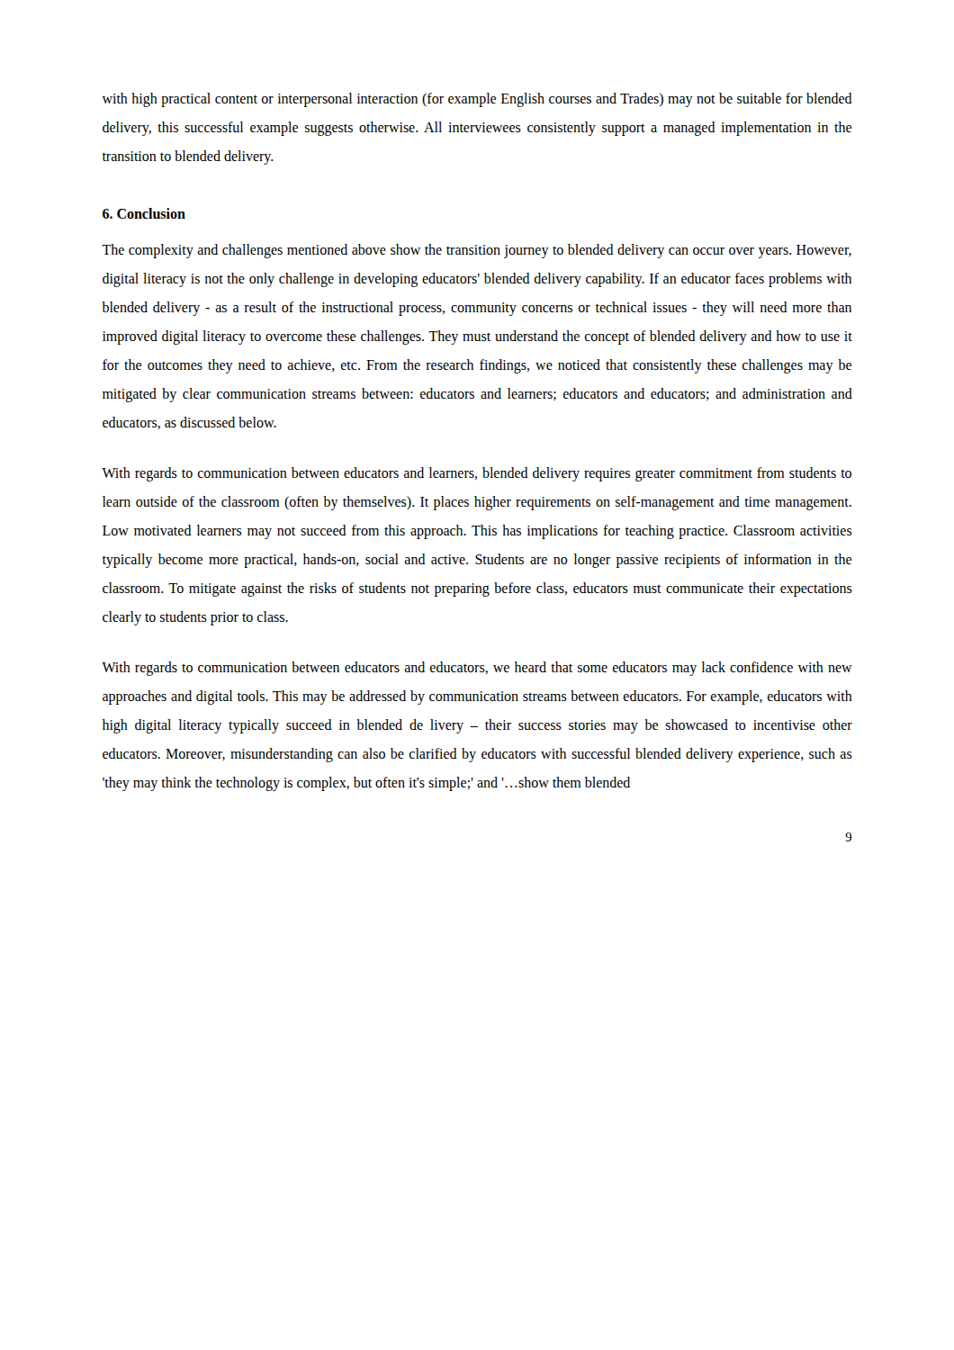with high practical content or interpersonal interaction (for example English courses and Trades) may not be suitable for blended delivery, this successful example suggests otherwise. All interviewees consistently support a managed implementation in the transition to blended delivery.
6. Conclusion
The complexity and challenges mentioned above show the transition journey to blended delivery can occur over years. However, digital literacy is not the only challenge in developing educators' blended delivery capability. If an educator faces problems with blended delivery - as a result of the instructional process, community concerns or technical issues - they will need more than improved digital literacy to overcome these challenges. They must understand the concept of blended delivery and how to use it for the outcomes they need to achieve, etc. From the research findings, we noticed that consistently these challenges may be mitigated by clear communication streams between: educators and learners; educators and educators; and administration and educators, as discussed below.
With regards to communication between educators and learners, blended delivery requires greater commitment from students to learn outside of the classroom (often by themselves). It places higher requirements on self-management and time management. Low motivated learners may not succeed from this approach. This has implications for teaching practice. Classroom activities typically become more practical, hands-on, social and active. Students are no longer passive recipients of information in the classroom. To mitigate against the risks of students not preparing before class, educators must communicate their expectations clearly to students prior to class.
With regards to communication between educators and educators, we heard that some educators may lack confidence with new approaches and digital tools. This may be addressed by communication streams between educators. For example, educators with high digital literacy typically succeed in blended de livery – their success stories may be showcased to incentivise other educators. Moreover, misunderstanding can also be clarified by educators with successful blended delivery experience, such as 'they may think the technology is complex, but often it's simple;' and '…show them blended
9